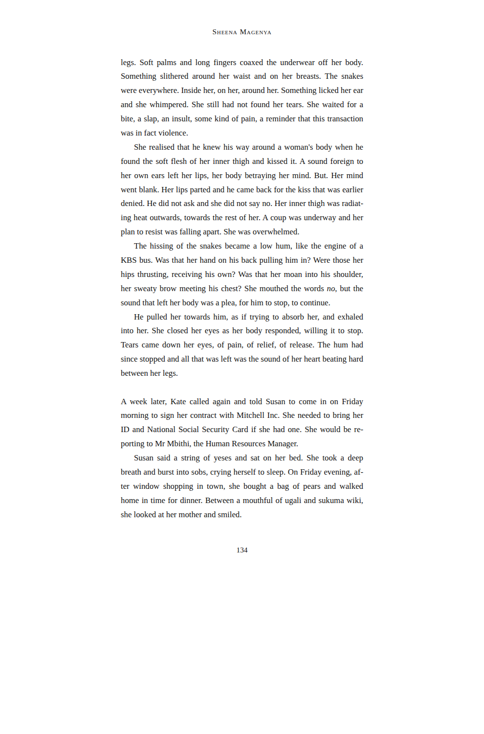Sheena Magenya
legs. Soft palms and long fingers coaxed the underwear off her body. Something slithered around her waist and on her breasts. The snakes were everywhere. Inside her, on her, around her. Something licked her ear and she whimpered. She still had not found her tears. She waited for a bite, a slap, an insult, some kind of pain, a reminder that this transaction was in fact violence.
She realised that he knew his way around a woman's body when he found the soft flesh of her inner thigh and kissed it. A sound foreign to her own ears left her lips, her body betraying her mind. But. Her mind went blank. Her lips parted and he came back for the kiss that was earlier denied. He did not ask and she did not say no. Her inner thigh was radiating heat outwards, towards the rest of her. A coup was underway and her plan to resist was falling apart. She was overwhelmed.
The hissing of the snakes became a low hum, like the engine of a KBS bus. Was that her hand on his back pulling him in? Were those her hips thrusting, receiving his own? Was that her moan into his shoulder, her sweaty brow meeting his chest? She mouthed the words no, but the sound that left her body was a plea, for him to stop, to continue.
He pulled her towards him, as if trying to absorb her, and exhaled into her. She closed her eyes as her body responded, willing it to stop. Tears came down her eyes, of pain, of relief, of release. The hum had since stopped and all that was left was the sound of her heart beating hard between her legs.
A week later, Kate called again and told Susan to come in on Friday morning to sign her contract with Mitchell Inc. She needed to bring her ID and National Social Security Card if she had one. She would be reporting to Mr Mbithi, the Human Resources Manager.
Susan said a string of yeses and sat on her bed. She took a deep breath and burst into sobs, crying herself to sleep. On Friday evening, after window shopping in town, she bought a bag of pears and walked home in time for dinner. Between a mouthful of ugali and sukuma wiki, she looked at her mother and smiled.
134